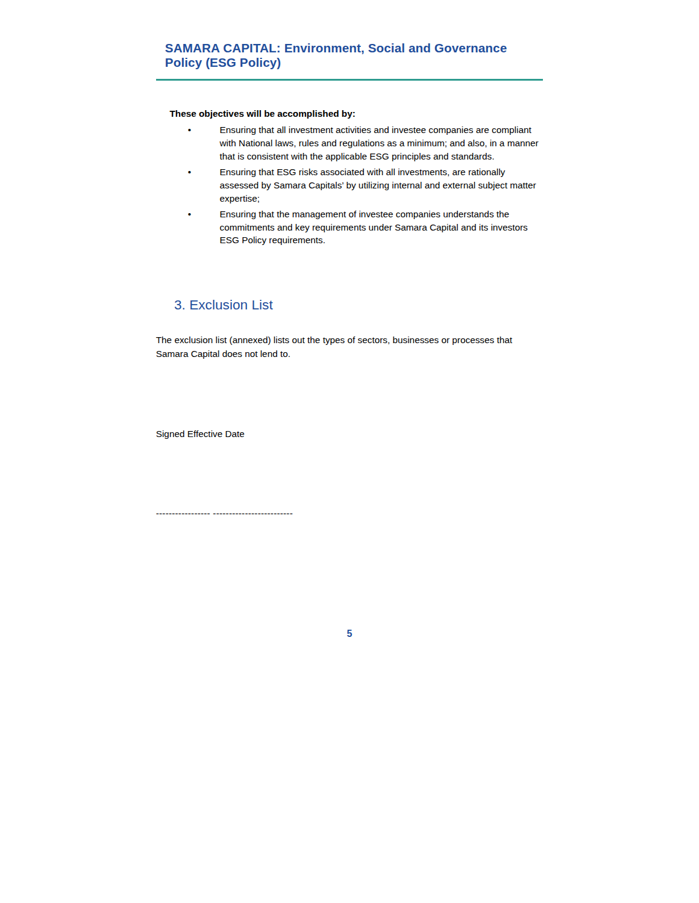SAMARA CAPITAL: Environment, Social and Governance Policy (ESG Policy)
These objectives will be accomplished by:
Ensuring that all investment activities and investee companies are compliant with National laws, rules and regulations as a minimum; and also, in a manner that is consistent with the applicable ESG principles and standards.
Ensuring that ESG risks associated with all investments, are rationally assessed by Samara Capitals’ by utilizing internal and external subject matter expertise;
Ensuring that the management of investee companies understands the commitments and key requirements under Samara Capital and its investors ESG Policy requirements.
3. Exclusion List
The exclusion list (annexed) lists out the types of sectors, businesses or processes that Samara Capital does not lend to.
Signed Effective Date
----------------- -------------------------
5